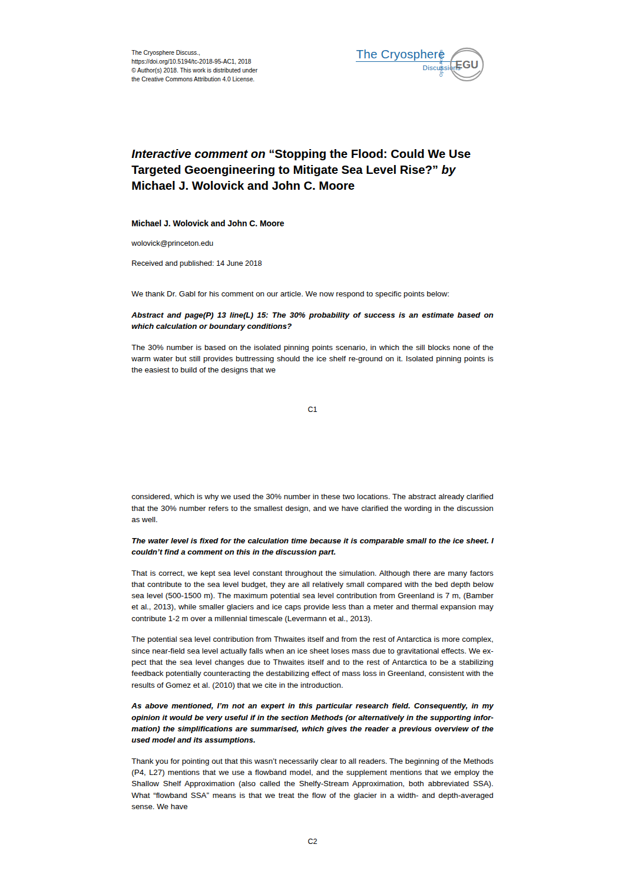The Cryosphere Discuss.,
https://doi.org/10.5194/tc-2018-95-AC1, 2018
© Author(s) 2018. This work is distributed under
the Creative Commons Attribution 4.0 License.
Open Access
The Cryosphere
Discussions
EGU
Interactive comment on “Stopping the Flood: Could We Use Targeted Geoengineering to Mitigate Sea Level Rise?” by Michael J. Wolovick and John C. Moore
Michael J. Wolovick and John C. Moore
wolovick@princeton.edu
Received and published: 14 June 2018
We thank Dr. Gabl for his comment on our article. We now respond to specific points below:
Abstract and page(P) 13 line(L) 15: The 30% probability of success is an estimate based on which calculation or boundary conditions?
The 30% number is based on the isolated pinning points scenario, in which the sill blocks none of the warm water but still provides buttressing should the ice shelf re-ground on it. Isolated pinning points is the easiest to build of the designs that we
C1
considered, which is why we used the 30% number in these two locations. The abstract already clarified that the 30% number refers to the smallest design, and we have clarified the wording in the discussion as well.
The water level is fixed for the calculation time because it is comparable small to the ice sheet. I couldn’t find a comment on this in the discussion part.
That is correct, we kept sea level constant throughout the simulation. Although there are many factors that contribute to the sea level budget, they are all relatively small compared with the bed depth below sea level (500-1500 m). The maximum potential sea level contribution from Greenland is 7 m, (Bamber et al., 2013), while smaller glaciers and ice caps provide less than a meter and thermal expansion may contribute 1-2 m over a millennial timescale (Levermann et al., 2013).
The potential sea level contribution from Thwaites itself and from the rest of Antarctica is more complex, since near-field sea level actually falls when an ice sheet loses mass due to gravitational effects. We expect that the sea level changes due to Thwaites itself and to the rest of Antarctica to be a stabilizing feedback potentially counteracting the destabilizing effect of mass loss in Greenland, consistent with the results of Gomez et al. (2010) that we cite in the introduction.
As above mentioned, I’m not an expert in this particular research field. Consequently, in my opinion it would be very useful if in the section Methods (or alternatively in the supporting information) the simplifications are summarised, which gives the reader a previous overview of the used model and its assumptions.
Thank you for pointing out that this wasn’t necessarily clear to all readers. The beginning of the Methods (P4, L27) mentions that we use a flowband model, and the supplement mentions that we employ the Shallow Shelf Approximation (also called the Shelfy-Stream Approximation, both abbreviated SSA). What “flowband SSA” means is that we treat the flow of the glacier in a width- and depth-averaged sense. We have
C2